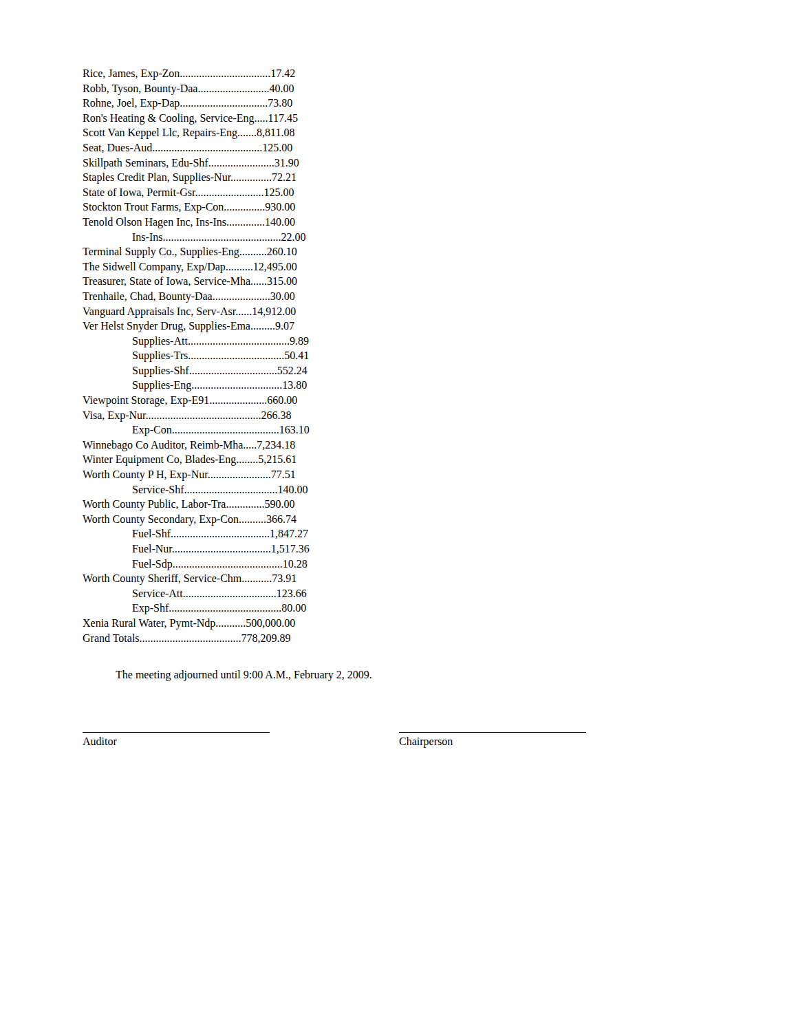Rice, James, Exp-Zon.................................17.42
Robb, Tyson, Bounty-Daa..........................40.00
Rohne, Joel, Exp-Dap................................73.80
Ron's Heating & Cooling, Service-Eng.....117.45
Scott Van Keppel Llc, Repairs-Eng.......8,811.08
Seat, Dues-Aud........................................125.00
Skillpath Seminars, Edu-Shf........................31.90
Staples Credit Plan, Supplies-Nur...............72.21
State of Iowa, Permit-Gsr.........................125.00
Stockton Trout Farms, Exp-Con...............930.00
Tenold Olson Hagen Inc, Ins-Ins..............140.00
Ins-Ins...........................................22.00
Terminal Supply Co., Supplies-Eng..........260.10
The Sidwell Company, Exp/Dap..........12,495.00
Treasurer, State of Iowa, Service-Mha......315.00
Trenhaile, Chad, Bounty-Daa.....................30.00
Vanguard Appraisals Inc, Serv-Asr......14,912.00
Ver Helst Snyder Drug, Supplies-Ema.........9.07
Supplies-Att.....................................9.89
Supplies-Trs...................................50.41
Supplies-Shf................................552.24
Supplies-Eng.................................13.80
Viewpoint Storage, Exp-E91.....................660.00
Visa, Exp-Nur..........................................266.38
Exp-Con.......................................163.10
Winnebago Co Auditor, Reimb-Mha.....7,234.18
Winter Equipment Co, Blades-Eng........5,215.61
Worth County P H, Exp-Nur.......................77.51
Service-Shf..................................140.00
Worth County Public, Labor-Tra..............590.00
Worth County Secondary, Exp-Con..........366.74
Fuel-Shf....................................1,847.27
Fuel-Nur....................................1,517.36
Fuel-Sdp........................................10.28
Worth County Sheriff, Service-Chm...........73.91
Service-Att..................................123.66
Exp-Shf.........................................80.00
Xenia Rural Water, Pymt-Ndp...........500,000.00
Grand Totals.....................................778,209.89
The meeting adjourned until 9:00 A.M., February 2, 2009.
| Auditor | Chairperson |